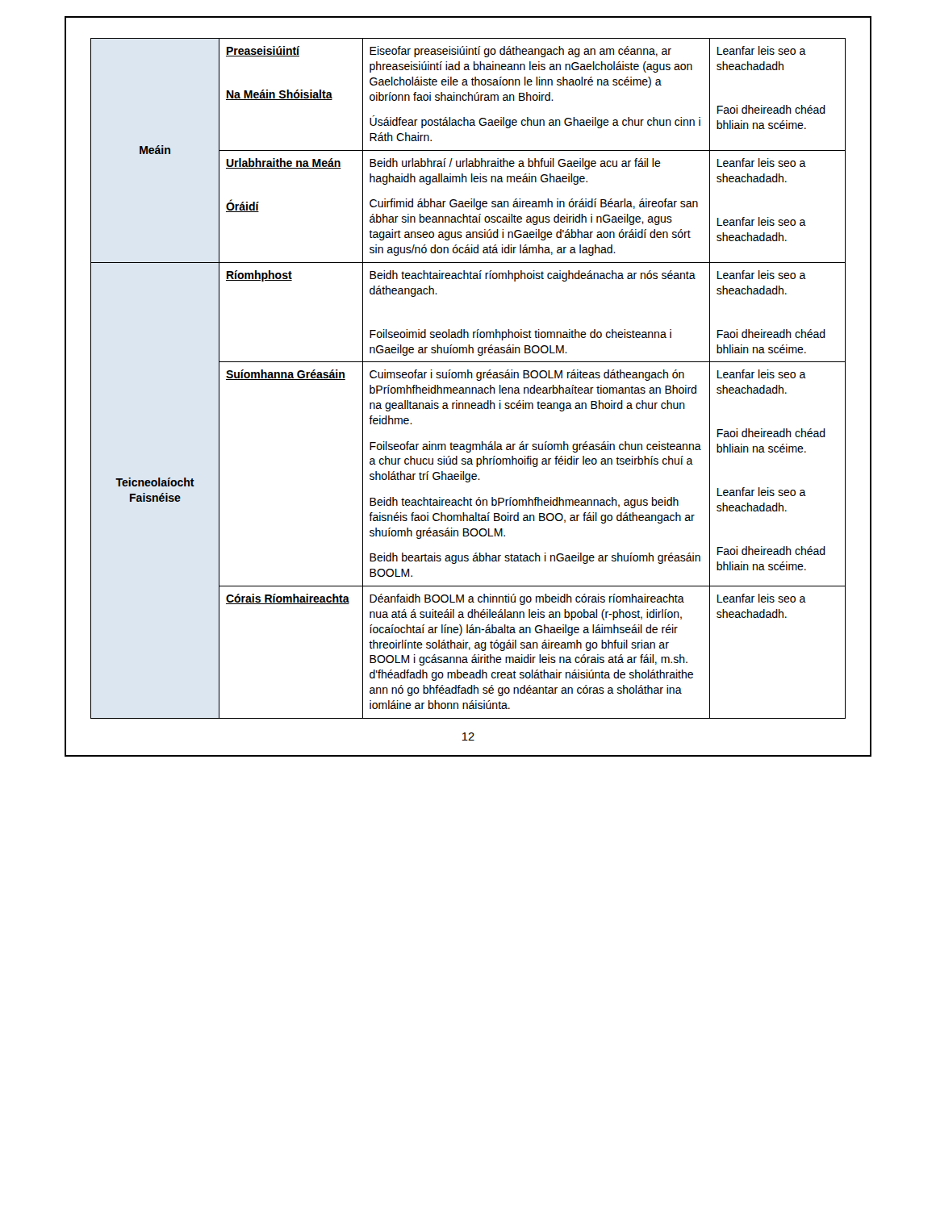| Meáin | Preaseisiúintí Na Meáin Shóisialta | Eiseofar preaseisiúintí go dátheangach ag an am céanna, ar phreaseisiúintí iad a bhaineann leis an nGaelcholáiste (agus aon Gaelcholáiste eile a thosaíonn le linn shaolré na scéime) a oibríonn faoi shainchúram an Bhoird. Úsáidfear postálacha Gaeilge chun an Ghaeilge a chur chun cinn i Ráth Chairn. | Leanfar leis seo a sheachadadh Faoi dheireadh chéad bhliain na scéime. |
| Urlabhraithe na Meán Óráidí | Beidh urlabhraí / urlabhraithe a bhfuil Gaeilge acu ar fáil le haghaidh agallaimh leis na meáin Ghaeilge. Cuirfimid ábhar Gaeilge san áireamh in óráidí Béarla, áireofar san ábhar sin beannachtaí oscailte agus deiridh i nGaeilge, agus tagairt anseo agus ansiúd i nGaeilge d'ábhar aon óráidí den sórt sin agus/nó don ócáid atá idir lámha, ar a laghad. | Leanfar leis seo a sheachadadh. Leanfar leis seo a sheachadadh. |
| Teicneolaíocht Faisnéise | Ríomhphost | Beidh teachtaireachtaí ríomhphoist caighdeánacha ar nós séanta dátheangach. Foilseoimid seoladh ríomhphoist tiomnaithe do cheisteanna i nGaeilge ar shuíomh gréasáin BOOLM. | Leanfar leis seo a sheachadadh. Faoi dheireadh chéad bhliain na scéime. |
| Suíomhanna Gréasáin | Cuimseofar i suíomh gréasáin BOOLM ráiteas dátheangach ón bPríomhfheidhmeannach lena ndearbhaítear tiomantas an Bhoird na gealltanais a rinneadh i scéim teanga an Bhoird a chur chun feidhme. Foilseofar ainm teagmhála ar ár suíomh gréasáin chun ceisteanna a chur chucu siúd sa phríomhoifig ar féidir leo an tseirbhís chuí a sholáthar trí Ghaeilge. Beidh teachtaireacht ón bPríomhfheidhmeannach, agus beidh faisnéis faoi Chomhaltaí Boird an BOO, ar fáil go dátheangach ar shuíomh gréasáin BOOLM. Beidh beartais agus ábhar statach i nGaeilge ar shuíomh gréasáin BOOLM. | Leanfar leis seo a sheachadadh. Faoi dheireadh chéad bhliain na scéime. Leanfar leis seo a sheachadadh. Faoi dheireadh chéad bhliain na scéime. |
| Córais Ríomhaireachta | Déanfaidh BOOLM a chinntiú go mbeidh córais ríomhaireachta nua atá á suiteáil a dhéileálann leis an bpobal (r-phost, idirlíon, íocaíochtaí ar líne) lán-ábalta an Ghaeilge a láimhseáil de réir threoirlínte soláthair, ag tógáil san áireamh go bhfuil srian ar BOOLM i gcásanna áirithe maidir leis na córais atá ar fáil, m.sh. d'fhéadfadh go mbeadh creat soláthair náisiúnta de sholáthraithe ann nó go bhféadfadh sé go ndéantar an córas a sholáthar ina iomláine ar bhonn náisiúnta. | Leanfar leis seo a sheachadadh. |
12